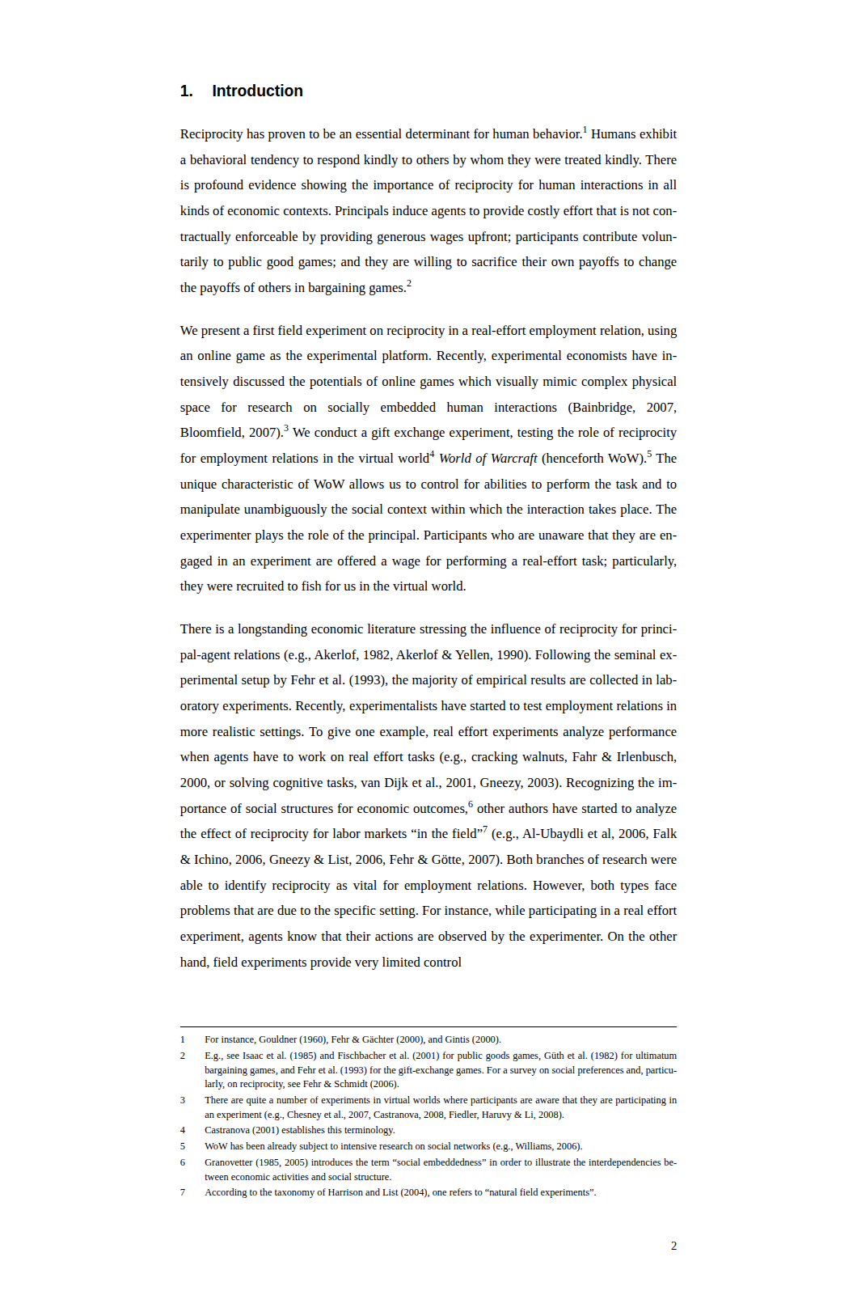1. Introduction
Reciprocity has proven to be an essential determinant for human behavior.1 Humans exhibit a behavioral tendency to respond kindly to others by whom they were treated kindly. There is profound evidence showing the importance of reciprocity for human interactions in all kinds of economic contexts. Principals induce agents to provide costly effort that is not contractually enforceable by providing generous wages upfront; participants contribute voluntarily to public good games; and they are willing to sacrifice their own payoffs to change the payoffs of others in bargaining games.2
We present a first field experiment on reciprocity in a real-effort employment relation, using an online game as the experimental platform. Recently, experimental economists have intensively discussed the potentials of online games which visually mimic complex physical space for research on socially embedded human interactions (Bainbridge, 2007, Bloomfield, 2007).3 We conduct a gift exchange experiment, testing the role of reciprocity for employment relations in the virtual world4 World of Warcraft (henceforth WoW).5 The unique characteristic of WoW allows us to control for abilities to perform the task and to manipulate unambiguously the social context within which the interaction takes place. The experimenter plays the role of the principal. Participants who are unaware that they are engaged in an experiment are offered a wage for performing a real-effort task; particularly, they were recruited to fish for us in the virtual world.
There is a longstanding economic literature stressing the influence of reciprocity for principal-agent relations (e.g., Akerlof, 1982, Akerlof & Yellen, 1990). Following the seminal experimental setup by Fehr et al. (1993), the majority of empirical results are collected in laboratory experiments. Recently, experimentalists have started to test employment relations in more realistic settings. To give one example, real effort experiments analyze performance when agents have to work on real effort tasks (e.g., cracking walnuts, Fahr & Irlenbusch, 2000, or solving cognitive tasks, van Dijk et al., 2001, Gneezy, 2003). Recognizing the importance of social structures for economic outcomes,6 other authors have started to analyze the effect of reciprocity for labor markets “in the field”7 (e.g., Al-Ubaydli et al, 2006, Falk & Ichino, 2006, Gneezy & List, 2006, Fehr & Götte, 2007). Both branches of research were able to identify reciprocity as vital for employment relations. However, both types face problems that are due to the specific setting. For instance, while participating in a real effort experiment, agents know that their actions are observed by the experimenter. On the other hand, field experiments provide very limited control
1 For instance, Gouldner (1960), Fehr & Gächter (2000), and Gintis (2000).
2 E.g., see Isaac et al. (1985) and Fischbacher et al. (2001) for public goods games, Güth et al. (1982) for ultimatum bargaining games, and Fehr et al. (1993) for the gift-exchange games. For a survey on social preferences and, particularly, on reciprocity, see Fehr & Schmidt (2006).
3 There are quite a number of experiments in virtual worlds where participants are aware that they are participating in an experiment (e.g., Chesney et al., 2007, Castranova, 2008, Fiedler, Haruvy & Li, 2008).
4 Castranova (2001) establishes this terminology.
5 WoW has been already subject to intensive research on social networks (e.g., Williams, 2006).
6 Granovetter (1985, 2005) introduces the term “social embeddedness” in order to illustrate the interdependencies between economic activities and social structure.
7 According to the taxonomy of Harrison and List (2004), one refers to “natural field experiments”.
2